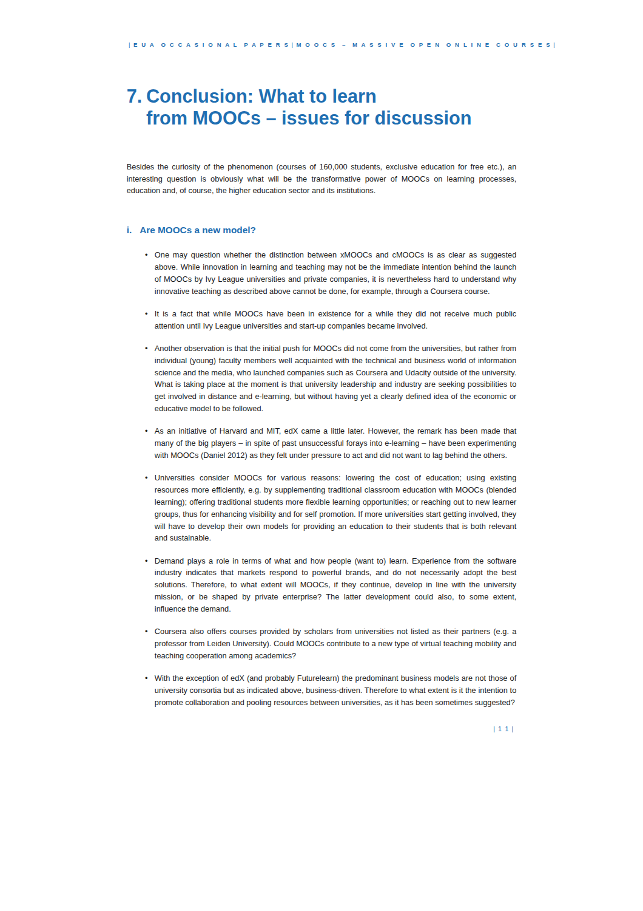|E U A O C C A S I O N A L P A P E R S|M O O C s – M A S S I V E O P E N O N L I N E C O U R S E S|
7. Conclusion: What to learnfrom MOOCs – issues for discussion
Besides the curiosity of the phenomenon (courses of 160,000 students, exclusive education for free etc.), an interesting question is obviously what will be the transformative power of MOOCs on learning processes, education and, of course, the higher education sector and its institutions.
i. Are MOOCs a new model?
One may question whether the distinction between xMOOCs and cMOOCs is as clear as suggested above. While innovation in learning and teaching may not be the immediate intention behind the launch of MOOCs by Ivy League universities and private companies, it is nevertheless hard to understand why innovative teaching as described above cannot be done, for example, through a Coursera course.
It is a fact that while MOOCs have been in existence for a while they did not receive much public attention until Ivy League universities and start-up companies became involved.
Another observation is that the initial push for MOOCs did not come from the universities, but rather from individual (young) faculty members well acquainted with the technical and business world of information science and the media, who launched companies such as Coursera and Udacity outside of the university. What is taking place at the moment is that university leadership and industry are seeking possibilities to get involved in distance and e-learning, but without having yet a clearly defined idea of the economic or educative model to be followed.
As an initiative of Harvard and MIT, edX came a little later. However, the remark has been made that many of the big players – in spite of past unsuccessful forays into e-learning – have been experimenting with MOOCs (Daniel 2012) as they felt under pressure to act and did not want to lag behind the others.
Universities consider MOOCs for various reasons: lowering the cost of education; using existing resources more efficiently, e.g. by supplementing traditional classroom education with MOOCs (blended learning); offering traditional students more flexible learning opportunities; or reaching out to new learner groups, thus for enhancing visibility and for self promotion. If more universities start getting involved, they will have to develop their own models for providing an education to their students that is both relevant and sustainable.
Demand plays a role in terms of what and how people (want to) learn. Experience from the software industry indicates that markets respond to powerful brands, and do not necessarily adopt the best solutions. Therefore, to what extent will MOOCs, if they continue, develop in line with the university mission, or be shaped by private enterprise? The latter development could also, to some extent, influence the demand.
Coursera also offers courses provided by scholars from universities not listed as their partners (e.g. a professor from Leiden University). Could MOOCs contribute to a new type of virtual teaching mobility and teaching cooperation among academics?
With the exception of edX (and probably Futurelearn) the predominant business models are not those of university consortia but as indicated above, business-driven. Therefore to what extent is it the intention to promote collaboration and pooling resources between universities, as it has been sometimes suggested?
|1 1|